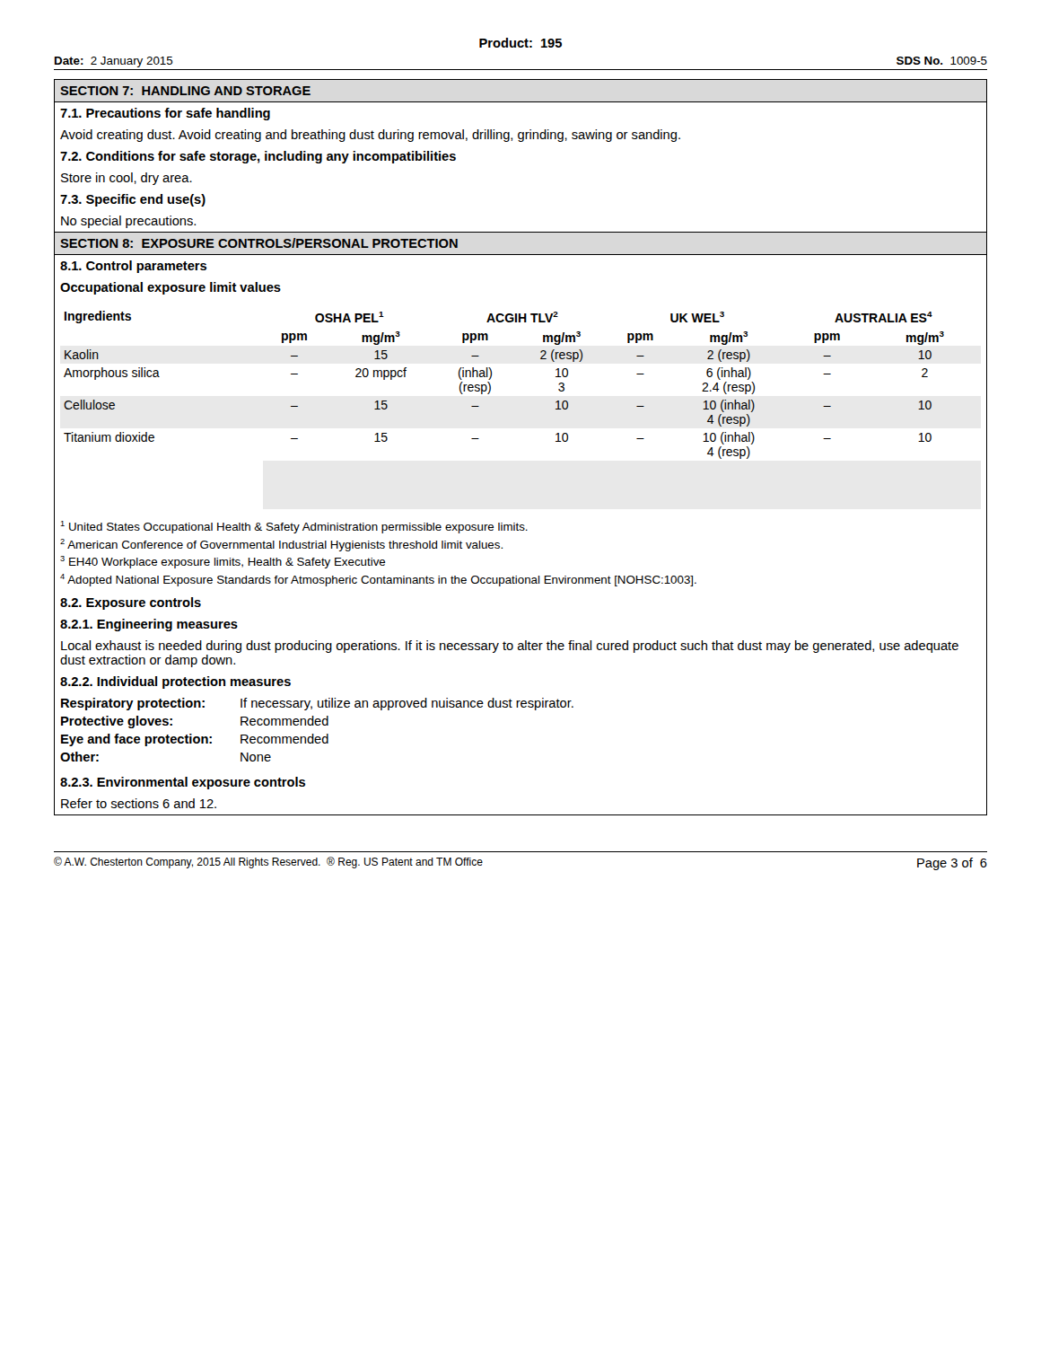Product: 195
Date: 2 January 2015
SDS No. 1009-5
| SECTION 7: HANDLING AND STORAGE |
| 7.1. Precautions for safe handling |
| Avoid creating dust. Avoid creating and breathing dust during removal, drilling, grinding, sawing or sanding. |
| 7.2. Conditions for safe storage, including any incompatibilities |
| Store in cool, dry area. |
| 7.3. Specific end use(s) |
| No special precautions. |
| SECTION 8: EXPOSURE CONTROLS/PERSONAL PROTECTION |
| 8.1. Control parameters |
| Occupational exposure limit values |
| / Ingredients / OSHA PEL 1 / ACGIH TLV 2 / UK WEL 3 / AUSTRALIA ES 4 / / --- / --- / --- / --- / --- / / / ppm / mg/m 3 / ppm / mg/m 3 / ppm / mg/m 3 / ppm / mg/m 3 / / Kaolin / – / 15 / – / 2 (resp) / – / 2 (resp) / – / 10 / / Amorphous silica / – / 20 mppcf / (inhal) (resp) / 10 3 / – / 6 (inhal) 2.4 (resp) / – / 2 / / Cellulose / – / 15 / – / 10 / – / 10 (inhal) 4 (resp) / – / 10 / / Titanium dioxide / – / 15 / – / 10 / – / 10 (inhal) 4 (resp) / – / 10 / 1 United States Occupational Health & Safety Administration permissible exposure limits. 2 American Conference of Governmental Industrial Hygienists threshold limit values. 3 EH40 Workplace exposure limits, Health & Safety Executive 4 Adopted National Exposure Standards for Atmospheric Contaminants in the Occupational Environment [NOHSC:1003]. |
| 8.2. Exposure controls |
| 8.2.1. Engineering measures |
| Local exhaust is needed during dust producing operations. If it is necessary to alter the final cured product such that dust may be generated, use adequate dust extraction or damp down. |
| 8.2.2. Individual protection measures |
| Respiratory protection: If necessary, utilize an approved nuisance dust respirator. Protective gloves: Recommended Eye and face protection: Recommended Other: None |
| 8.2.3. Environmental exposure controls |
| Refer to sections 6 and 12. |
© A.W. Chesterton Company, 2015 All Rights Reserved. ® Reg. US Patent and TM Office
Page 3 of 6